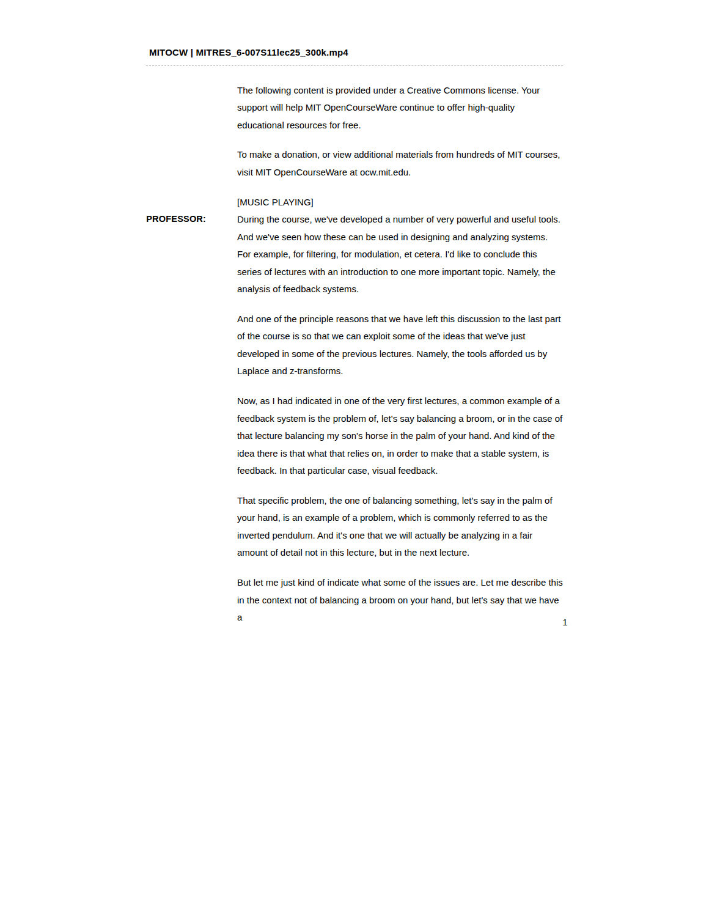MITOCW | MITRES_6-007S11lec25_300k.mp4
| | The following content is provided under a Creative Commons license. Your support will help MIT OpenCourseWare continue to offer high-quality educational resources for free. To make a donation, or view additional materials from hundreds of MIT courses, visit MIT OpenCourseWare at ocw.mit.edu. [MUSIC PLAYING] |
| PROFESSOR: | During the course, we've developed a number of very powerful and useful tools. And we've seen how these can be used in designing and analyzing systems. For example, for filtering, for modulation, et cetera. I'd like to conclude this series of lectures with an introduction to one more important topic. Namely, the analysis of feedback systems. And one of the principle reasons that we have left this discussion to the last part of the course is so that we can exploit some of the ideas that we've just developed in some of the previous lectures. Namely, the tools afforded us by Laplace and z-transforms. Now, as I had indicated in one of the very first lectures, a common example of a feedback system is the problem of, let's say balancing a broom, or in the case of that lecture balancing my son's horse in the palm of your hand. And kind of the idea there is that what that relies on, in order to make that a stable system, is feedback. In that particular case, visual feedback. That specific problem, the one of balancing something, let's say in the palm of your hand, is an example of a problem, which is commonly referred to as the inverted pendulum. And it's one that we will actually be analyzing in a fair amount of detail not in this lecture, but in the next lecture. But let me just kind of indicate what some of the issues are. Let me describe this in the context not of balancing a broom on your hand, but let's say that we have a |
1